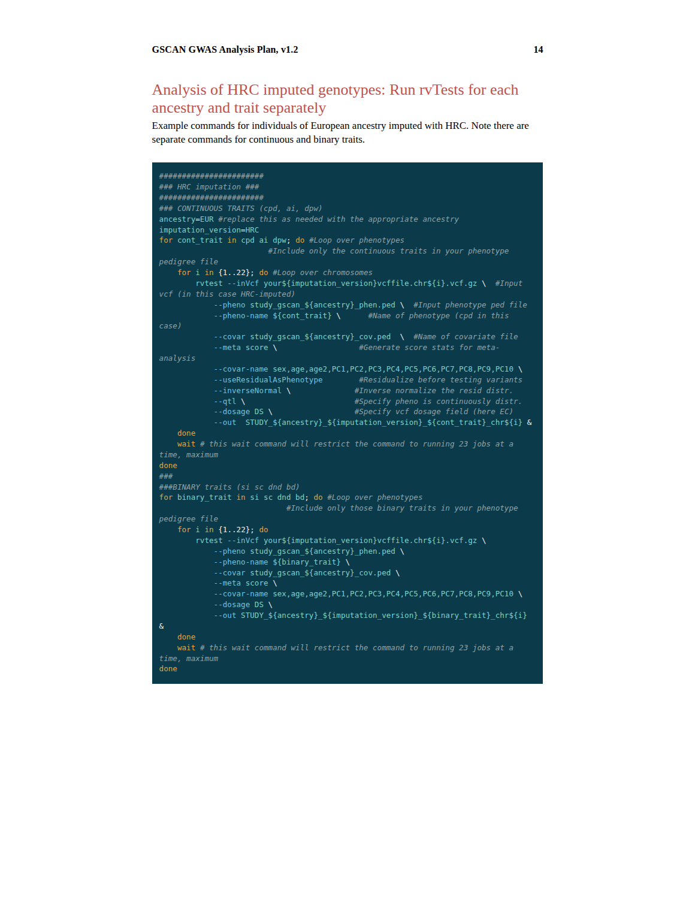GSCAN GWAS Analysis Plan, v1.2 14
Analysis of HRC imputed genotypes: Run rvTests for each ancestry and trait separately
Example commands for individuals of European ancestry imputed with HRC. Note there are separate commands for continuous and binary traits.
#######################
### HRC imputation ###
#######################
### CONTINUOUS TRAITS (cpd, ai, dpw)
ancestry=EUR #replace this as needed with the appropriate ancestry
imputation_version=HRC
for cont_trait in cpd ai dpw; do #Loop over phenotypes
                        #Include only the continuous traits in your phenotype pedigree file
    for i in {1..22}; do #Loop over chromosomes
        rvtest --inVcf your${imputation_version}vcffile.chr${i}.vcf.gz \  #Input vcf (in this case HRC-imputed)
            --pheno study_gscan_${ancestry}_phen.ped \  #Input phenotype ped file
            --pheno-name ${cont_trait} \      #Name of phenotype (cpd in this case)
            --covar study_gscan_${ancestry}_cov.ped  \  #Name of covariate file
            --meta score \                  #Generate score stats for meta-analysis
            --covar-name sex,age,age2,PC1,PC2,PC3,PC4,PC5,PC6,PC7,PC8,PC9,PC10 \
            --useResidualAsPhenotype        #Residualize before testing variants
            --inverseNormal \              #Inverse normalize the resid distr.
            --qtl \                        #Specify pheno is continuously distr.
            --dosage DS \                  #Specify vcf dosage field (here EC)
            --out  STUDY_${ancestry}_${imputation_version}_${cont_trait}_chr${i} &
    done
    wait # this wait command will restrict the command to running 23 jobs at a time, maximum
done
###
###BINARY traits (si sc dnd bd)
for binary_trait in si sc dnd bd; do #Loop over phenotypes
                            #Include only those binary traits in your phenotype pedigree file
    for i in {1..22}; do
        rvtest --inVcf your${imputation_version}vcffile.chr${i}.vcf.gz \
            --pheno study_gscan_${ancestry}_phen.ped \
            --pheno-name ${binary_trait} \
            --covar study_gscan_${ancestry}_cov.ped \
            --meta score \
            --covar-name sex,age,age2,PC1,PC2,PC3,PC4,PC5,PC6,PC7,PC8,PC9,PC10 \
            --dosage DS \
            --out STUDY_${ancestry}_${imputation_version}_${binary_trait}_chr${i} &
    done
    wait # this wait command will restrict the command to running 23 jobs at a time, maximum
done